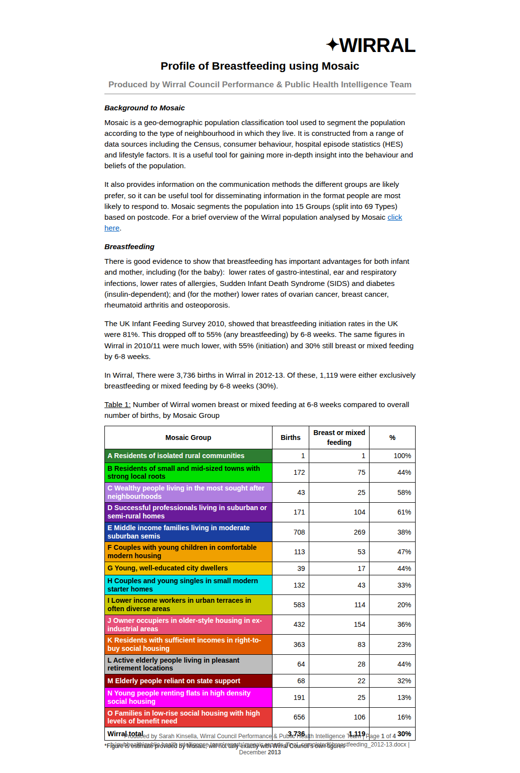✦WIRRAL
Profile of Breastfeeding using Mosaic
Produced by Wirral Council Performance & Public Health Intelligence Team
Background to Mosaic
Mosaic is a geo-demographic population classification tool used to segment the population according to the type of neighbourhood in which they live. It is constructed from a range of data sources including the Census, consumer behaviour, hospital episode statistics (HES) and lifestyle factors. It is a useful tool for gaining more in-depth insight into the behaviour and beliefs of the population.
It also provides information on the communication methods the different groups are likely prefer, so it can be useful tool for disseminating information in the format people are most likely to respond to. Mosaic segments the population into 15 Groups (split into 69 Types) based on postcode. For a brief overview of the Wirral population analysed by Mosaic click here.
Breastfeeding
There is good evidence to show that breastfeeding has important advantages for both infant and mother, including (for the baby): lower rates of gastro-intestinal, ear and respiratory infections, lower rates of allergies, Sudden Infant Death Syndrome (SIDS) and diabetes (insulin-dependent); and (for the mother) lower rates of ovarian cancer, breast cancer, rheumatoid arthritis and osteoporosis.
The UK Infant Feeding Survey 2010, showed that breastfeeding initiation rates in the UK were 81%. This dropped off to 55% (any breastfeeding) by 6-8 weeks. The same figures in Wirral in 2010/11 were much lower, with 55% (initiation) and 30% still breast or mixed feeding by 6-8 weeks.
In Wirral, There were 3,736 births in Wirral in 2012-13. Of these, 1,119 were either exclusively breastfeeding or mixed feeding by 6-8 weeks (30%).
Table 1: Number of Wirral women breast or mixed feeding at 6-8 weeks compared to overall number of births, by Mosaic Group
| Mosaic Group | Births | Breast or mixed feeding | % |
| --- | --- | --- | --- |
| A Residents of isolated rural communities | 1 | 1 | 100% |
| B Residents of small and mid-sized towns with strong local roots | 172 | 75 | 44% |
| C Wealthy people living in the most sought after neighbourhoods | 43 | 25 | 58% |
| D Successful professionals living in suburban or semi-rural homes | 171 | 104 | 61% |
| E Middle income families living in moderate suburban semis | 708 | 269 | 38% |
| F Couples with young children in comfortable modern housing | 113 | 53 | 47% |
| G Young, well-educated city dwellers | 39 | 17 | 44% |
| H Couples and young singles in small modern starter homes | 132 | 43 | 33% |
| I Lower income workers in urban terraces in often diverse areas | 583 | 114 | 20% |
| J Owner occupiers in older-style housing in ex-industrial areas | 432 | 154 | 36% |
| K Residents with sufficient incomes in right-to-buy social housing | 363 | 83 | 23% |
| L Active elderly people living in pleasant retirement locations | 64 | 28 | 44% |
| M Elderly people reliant on state support | 68 | 22 | 32% |
| N Young people renting flats in high density social housing | 191 | 25 | 13% |
| O Families in low-rise social housing with high levels of benefit need | 656 | 106 | 16% |
| Wirral total | 3,736 | 1,119 | 30% |
*Figure is estimate provided by Mosaic, will not tally exactly with Wirral Council’s own figures
Produced by Sarah Kinsella, Wirral Council Performance & Public Health Intelligence Team | Page 1 of 4
h:\pubhealth\public health intelligence team\reports\mosaic reports (final, completed)\breastfeeding_2012-13.docx | December 2013